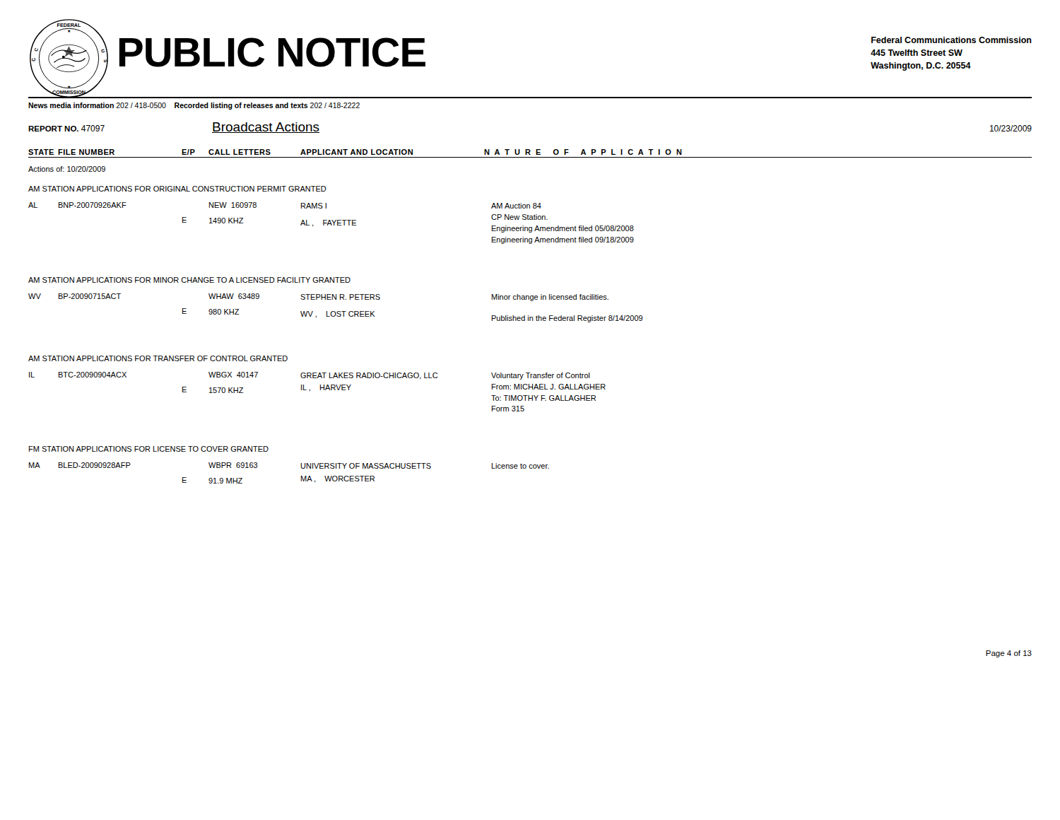FEDERAL COMMISSION C C U S ★ ★
PUBLIC NOTICE
Federal Communications Commission
445 Twelfth Street SW
Washington, D.C. 20554
News media information 202 / 418-0500 Recorded listing of releases and texts 202 / 418-2222
REPORT NO. 47097
Broadcast Actions
10/23/2009
STATE
FILE NUMBER
E/P
CALL LETTERS
APPLICANT AND LOCATION
N A T U R E O F A P P L I C A T I O N
Actions of: 10/20/2009
AM STATION APPLICATIONS FOR ORIGINAL CONSTRUCTION PERMIT GRANTED
AL
BNP-20070926AKF
E
NEW 160978 1490 KHZ
RAMS I AL , FAYETTE
AM Auction 84
CP New Station.
Engineering Amendment filed 05/08/2008
Engineering Amendment filed 09/18/2009
AM STATION APPLICATIONS FOR MINOR CHANGE TO A LICENSED FACILITY GRANTED
WV
BP-20090715ACT
E
WHAW 63489 980 KHZ
STEPHEN R. PETERS WV , LOST CREEK
Minor change in licensed facilities.
Published in the Federal Register 8/14/2009
AM STATION APPLICATIONS FOR TRANSFER OF CONTROL GRANTED
IL
BTC-20090904ACX
E
WBGX 40147 1570 KHZ
GREAT LAKES RADIO-CHICAGO, LLC IL , HARVEY
Voluntary Transfer of Control
From: MICHAEL J. GALLAGHER
To: TIMOTHY F. GALLAGHER
Form 315
FM STATION APPLICATIONS FOR LICENSE TO COVER GRANTED
MA
BLED-20090928AFP
E
WBPR 69163 91.9 MHZ
UNIVERSITY OF MASSACHUSETTS MA , WORCESTER
License to cover.
Page 4 of 13